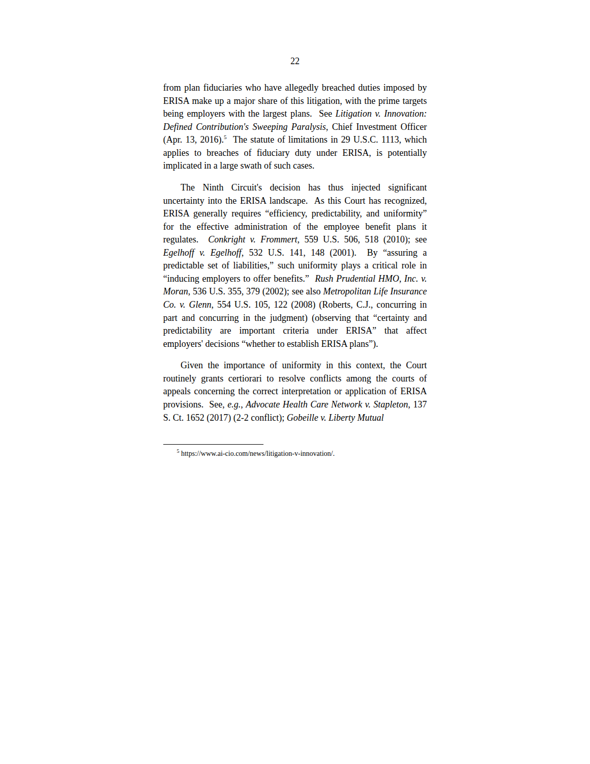22
from plan fiduciaries who have allegedly breached duties imposed by ERISA make up a major share of this litigation, with the prime targets being employers with the largest plans. See Litigation v. Innovation: Defined Contribution's Sweeping Paralysis, Chief Investment Officer (Apr. 13, 2016).5 The statute of limitations in 29 U.S.C. 1113, which applies to breaches of fiduciary duty under ERISA, is potentially implicated in a large swath of such cases.
The Ninth Circuit's decision has thus injected significant uncertainty into the ERISA landscape. As this Court has recognized, ERISA generally requires “efficiency, predictability, and uniformity” for the effective administration of the employee benefit plans it regulates. Conkright v. Frommert, 559 U.S. 506, 518 (2010); see Egelhoff v. Egelhoff, 532 U.S. 141, 148 (2001). By “assuring a predictable set of liabilities,” such uniformity plays a critical role in “inducing employers to offer benefits.” Rush Prudential HMO, Inc. v. Moran, 536 U.S. 355, 379 (2002); see also Metropolitan Life Insurance Co. v. Glenn, 554 U.S. 105, 122 (2008) (Roberts, C.J., concurring in part and concurring in the judgment) (observing that “certainty and predictability are important criteria under ERISA” that affect employers' decisions “whether to establish ERISA plans”).
Given the importance of uniformity in this context, the Court routinely grants certiorari to resolve conflicts among the courts of appeals concerning the correct interpretation or application of ERISA provisions. See, e.g., Advocate Health Care Network v. Stapleton, 137 S. Ct. 1652 (2017) (2-2 conflict); Gobeille v. Liberty Mutual
5 https://www.ai-cio.com/news/litigation-v-innovation/.